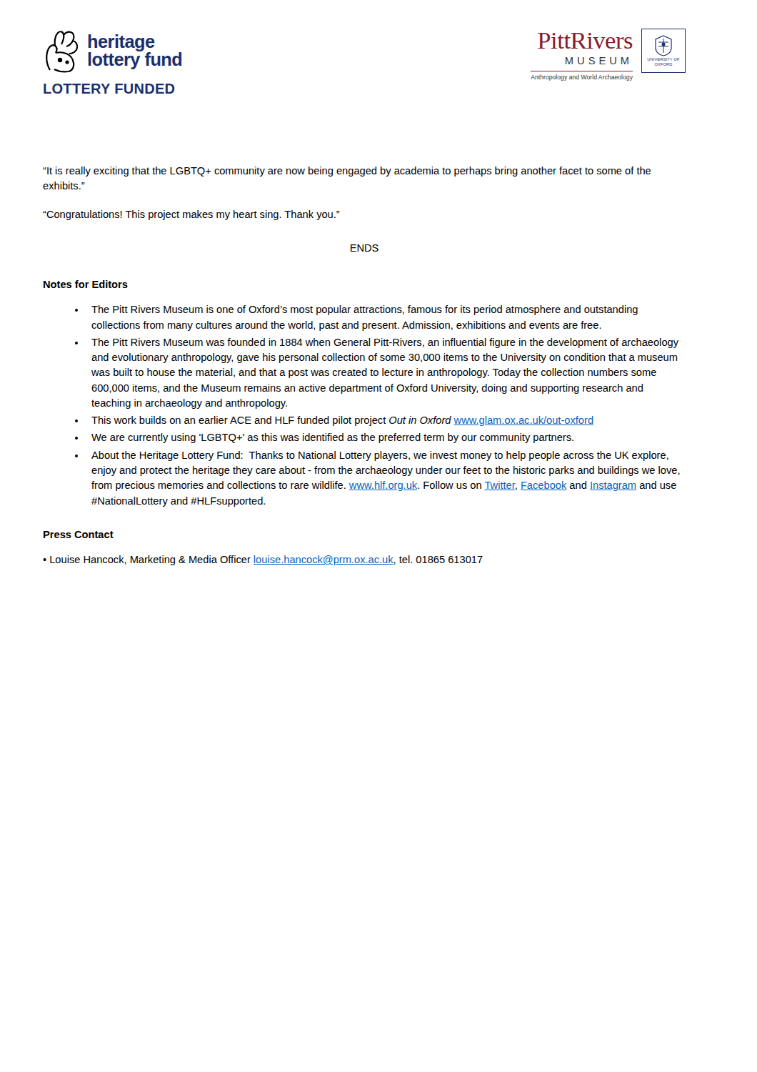heritage
lottery fund
LOTTERY FUNDED
PittRivers
MUSEUM
Anthropology and World Archaeology
UNIVERSITY OF
OXFORD
“It is really exciting that the LGBTQ+ community are now being engaged by academia to perhaps bring another facet to some of the exhibits.”
“Congratulations! This project makes my heart sing. Thank you.”
ENDS
Notes for Editors
The Pitt Rivers Museum is one of Oxford’s most popular attractions, famous for its period atmosphere and outstanding collections from many cultures around the world, past and present. Admission, exhibitions and events are free.
The Pitt Rivers Museum was founded in 1884 when General Pitt-Rivers, an influential figure in the development of archaeology and evolutionary anthropology, gave his personal collection of some 30,000 items to the University on condition that a museum was built to house the material, and that a post was created to lecture in anthropology. Today the collection numbers some 600,000 items, and the Museum remains an active department of Oxford University, doing and supporting research and teaching in archaeology and anthropology.
This work builds on an earlier ACE and HLF funded pilot project Out in Oxford www.glam.ox.ac.uk/out-oxford
We are currently using 'LGBTQ+' as this was identified as the preferred term by our community partners.
About the Heritage Lottery Fund: Thanks to National Lottery players, we invest money to help people across the UK explore, enjoy and protect the heritage they care about - from the archaeology under our feet to the historic parks and buildings we love, from precious memories and collections to rare wildlife. www.hlf.org.uk. Follow us on Twitter, Facebook and Instagram and use #NationalLottery and #HLFsupported.
Press Contact
• Louise Hancock, Marketing & Media Officer louise.hancock@prm.ox.ac.uk, tel. 01865 613017